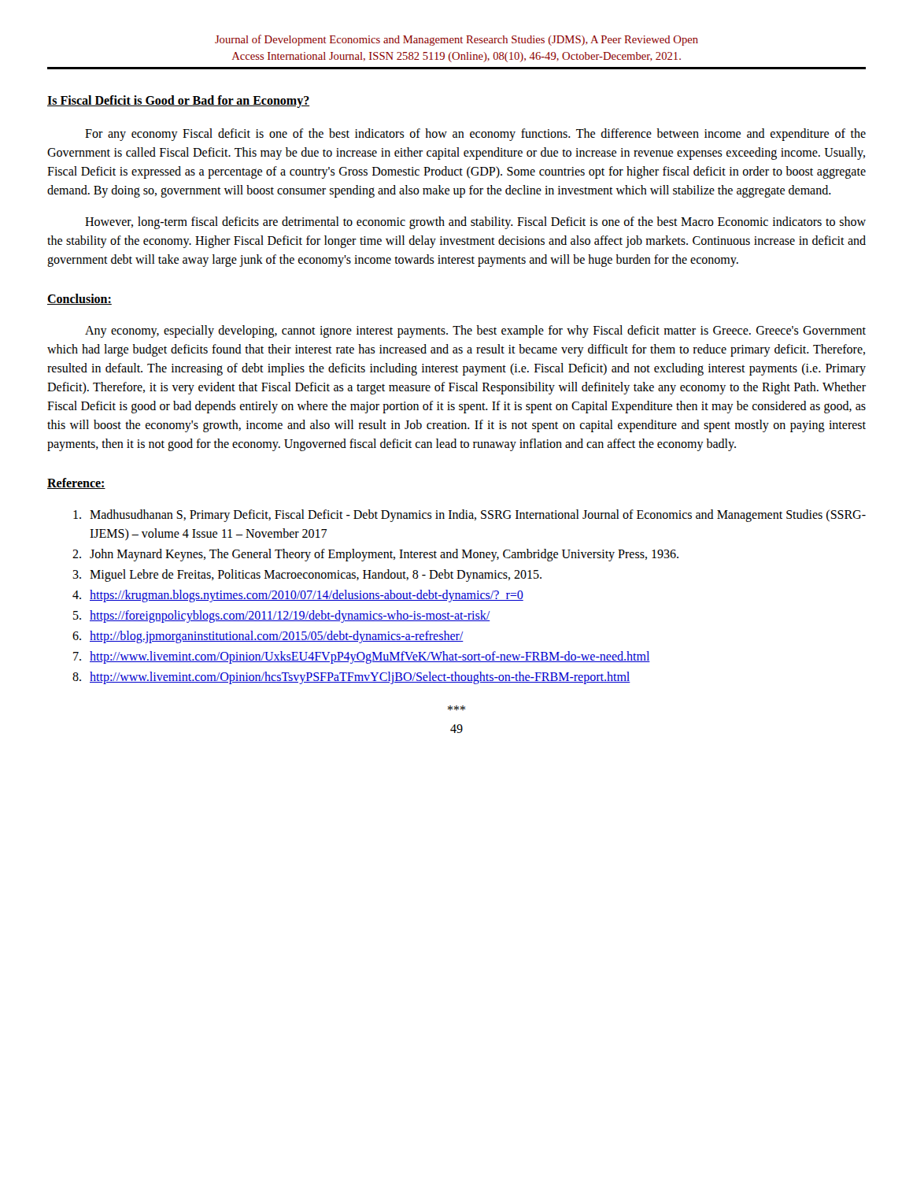Journal of Development Economics and Management Research Studies (JDMS), A Peer Reviewed Open
Access International Journal, ISSN 2582 5119 (Online), 08(10), 46-49, October-December, 2021.
Is Fiscal Deficit is Good or Bad for an Economy?
For any economy Fiscal deficit is one of the best indicators of how an economy functions. The difference between income and expenditure of the Government is called Fiscal Deficit. This may be due to increase in either capital expenditure or due to increase in revenue expenses exceeding income. Usually, Fiscal Deficit is expressed as a percentage of a country's Gross Domestic Product (GDP). Some countries opt for higher fiscal deficit in order to boost aggregate demand. By doing so, government will boost consumer spending and also make up for the decline in investment which will stabilize the aggregate demand.
However, long-term fiscal deficits are detrimental to economic growth and stability. Fiscal Deficit is one of the best Macro Economic indicators to show the stability of the economy. Higher Fiscal Deficit for longer time will delay investment decisions and also affect job markets. Continuous increase in deficit and government debt will take away large junk of the economy's income towards interest payments and will be huge burden for the economy.
Conclusion:
Any economy, especially developing, cannot ignore interest payments. The best example for why Fiscal deficit matter is Greece. Greece's Government which had large budget deficits found that their interest rate has increased and as a result it became very difficult for them to reduce primary deficit. Therefore, resulted in default. The increasing of debt implies the deficits including interest payment (i.e. Fiscal Deficit) and not excluding interest payments (i.e. Primary Deficit). Therefore, it is very evident that Fiscal Deficit as a target measure of Fiscal Responsibility will definitely take any economy to the Right Path. Whether Fiscal Deficit is good or bad depends entirely on where the major portion of it is spent. If it is spent on Capital Expenditure then it may be considered as good, as this will boost the economy's growth, income and also will result in Job creation. If it is not spent on capital expenditure and spent mostly on paying interest payments, then it is not good for the economy. Ungoverned fiscal deficit can lead to runaway inflation and can affect the economy badly.
Reference:
Madhusudhanan S, Primary Deficit, Fiscal Deficit - Debt Dynamics in India, SSRG International Journal of Economics and Management Studies (SSRG-IJEMS) – volume 4 Issue 11 – November 2017
John Maynard Keynes, The General Theory of Employment, Interest and Money, Cambridge University Press, 1936.
Miguel Lebre de Freitas, Politicas Macroeconomicas, Handout, 8 - Debt Dynamics, 2015.
https://krugman.blogs.nytimes.com/2010/07/14/delusions-about-debt-dynamics/?_r=0
https://foreignpolicyblogs.com/2011/12/19/debt-dynamics-who-is-most-at-risk/
http://blog.jpmorganinstitutional.com/2015/05/debt-dynamics-a-refresher/
http://www.livemint.com/Opinion/UxksEU4FVpP4yOgMuMfVeK/What-sort-of-new-FRBM-do-we-need.html
http://www.livemint.com/Opinion/hcsTsvyPSFPaTFmvYCljBO/Select-thoughts-on-the-FRBM-report.html
***
49